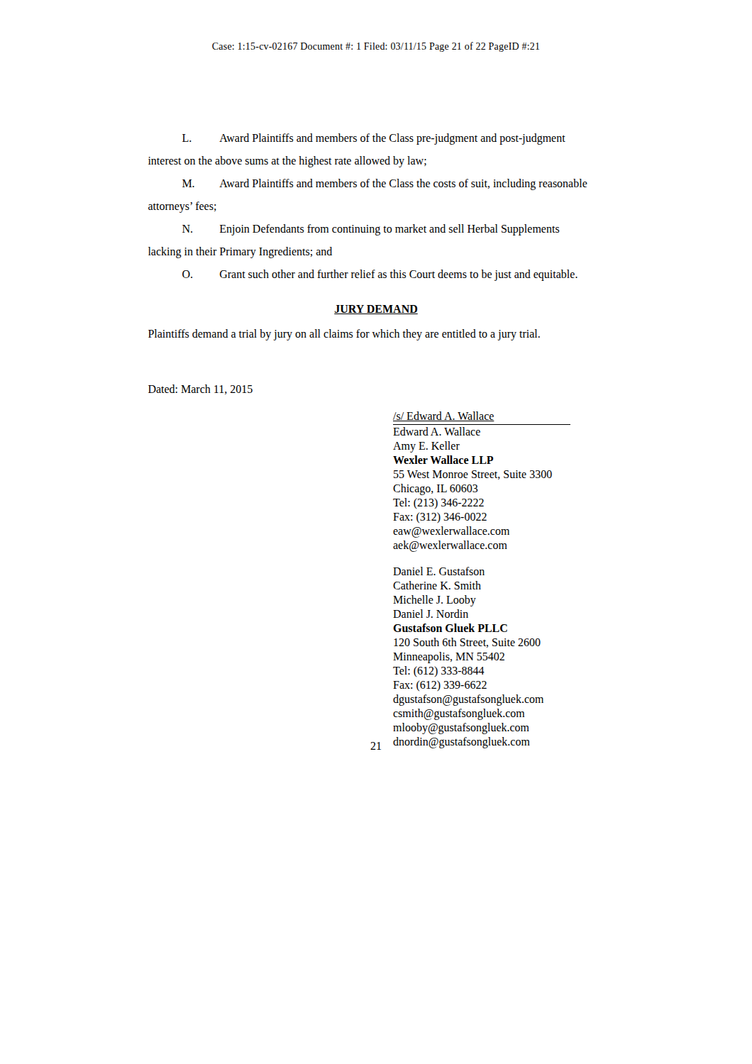Case: 1:15-cv-02167 Document #: 1 Filed: 03/11/15 Page 21 of 22 PageID #:21
L. Award Plaintiffs and members of the Class pre-judgment and post-judgment interest on the above sums at the highest rate allowed by law;
M. Award Plaintiffs and members of the Class the costs of suit, including reasonable attorneys’ fees;
N. Enjoin Defendants from continuing to market and sell Herbal Supplements lacking in their Primary Ingredients; and
O. Grant such other and further relief as this Court deems to be just and equitable.
JURY DEMAND
Plaintiffs demand a trial by jury on all claims for which they are entitled to a jury trial.
Dated: March 11, 2015
/s/ Edward A. Wallace
Edward A. Wallace
Amy E. Keller
Wexler Wallace LLP
55 West Monroe Street, Suite 3300
Chicago, IL 60603
Tel: (213) 346-2222
Fax: (312) 346-0022
eaw@wexlerwallace.com
aek@wexlerwallace.com
Daniel E. Gustafson
Catherine K. Smith
Michelle J. Looby
Daniel J. Nordin
Gustafson Gluek PLLC
120 South 6th Street, Suite 2600
Minneapolis, MN 55402
Tel: (612) 333-8844
Fax: (612) 339-6622
dgustafson@gustafsongluek.com
csmith@gustafsongluek.com
mlooby@gustafsongluek.com
dnordin@gustafsongluek.com
21